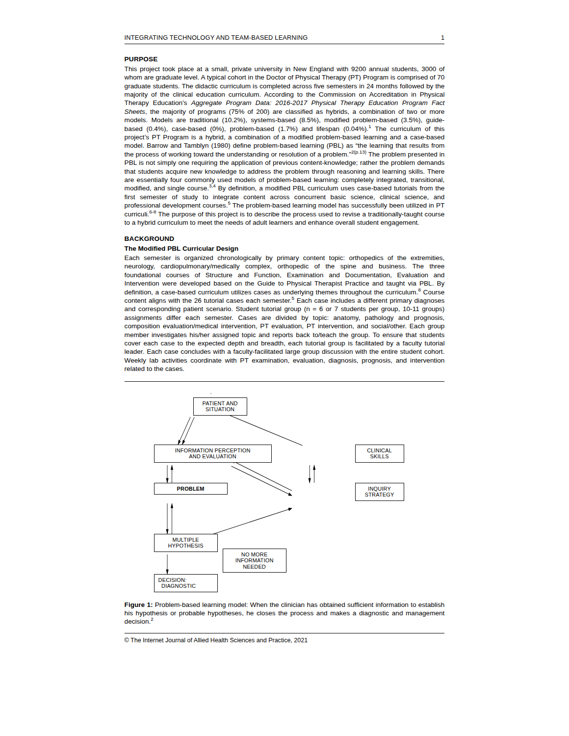Integrating Technology and Team-Based Learning 1
PURPOSE
This project took place at a small, private university in New England with 9200 annual students, 3000 of whom are graduate level. A typical cohort in the Doctor of Physical Therapy (PT) Program is comprised of 70 graduate students. The didactic curriculum is completed across five semesters in 24 months followed by the majority of the clinical education curriculum. According to the Commission on Accreditation in Physical Therapy Education’s Aggregate Program Data: 2016-2017 Physical Therapy Education Program Fact Sheets, the majority of programs (75% of 200) are classified as hybrids, a combination of two or more models. Models are traditional (10.2%), systems-based (8.5%), modified problem-based (3.5%), guide-based (0.4%), case-based (0%), problem-based (1.7%) and lifespan (0.04%).1 The curriculum of this project’s PT Program is a hybrid, a combination of a modified problem-based learning and a case-based model. Barrow and Tamblyn (1980) define problem-based learning (PBL) as “the learning that results from the process of working toward the understanding or resolution of a problem.”2(p.13) The problem presented in PBL is not simply one requiring the application of previous content-knowledge; rather the problem demands that students acquire new knowledge to address the problem through reasoning and learning skills. There are essentially four commonly used models of problem-based learning: completely integrated, transitional, modified, and single course.3,4 By definition, a modified PBL curriculum uses case-based tutorials from the first semester of study to integrate content across concurrent basic science, clinical science, and professional development courses.5 The problem-based learning model has successfully been utilized in PT curriculi.6-8 The purpose of this project is to describe the process used to revise a traditionally-taught course to a hybrid curriculum to meet the needs of adult learners and enhance overall student engagement.
BACKGROUND
The Modified PBL Curricular Design
Each semester is organized chronologically by primary content topic: orthopedics of the extremities, neurology, cardiopulmonary/medically complex, orthopedic of the spine and business. The three foundational courses of Structure and Function, Examination and Documentation, Evaluation and Intervention were developed based on the Guide to Physical Therapist Practice and taught via PBL. By definition, a case-based curriculum utilizes cases as underlying themes throughout the curriculum.8 Course content aligns with the 26 tutorial cases each semester.5 Each case includes a different primary diagnoses and corresponding patient scenario. Student tutorial group (n = 6 or 7 students per group, 10-11 groups) assignments differ each semester. Cases are divided by topic: anatomy, pathology and prognosis, composition evaluation/medical intervention, PT evaluation, PT intervention, and social/other. Each group member investigates his/her assigned topic and reports back to/teach the group. To ensure that students cover each case to the expected depth and breadth, each tutorial group is facilitated by a faculty tutorial leader. Each case concludes with a faculty-facilitated large group discussion with the entire student cohort. Weekly lab activities coordinate with PT examination, evaluation, diagnosis, prognosis, and intervention related to the cases.
,
PATIENT AND
SITUATION
INFORMATION PERCEPTION
AND EVALUATION
CLINICAL
SKILLS
PROBLEM
INQUIRY
STRATEGY
MULTIPLE
HYPOTHESIS
NO MORE
INFORMATION
NEEDED
DECISION:
DIAGNOSTIC
Figure 1: Problem-based learning model: When the clinician has obtained sufficient information to establish his hypothesis or probable hypotheses, he closes the process and makes a diagnostic and management decision.2
© The Internet Journal of Allied Health Sciences and Practice, 2021